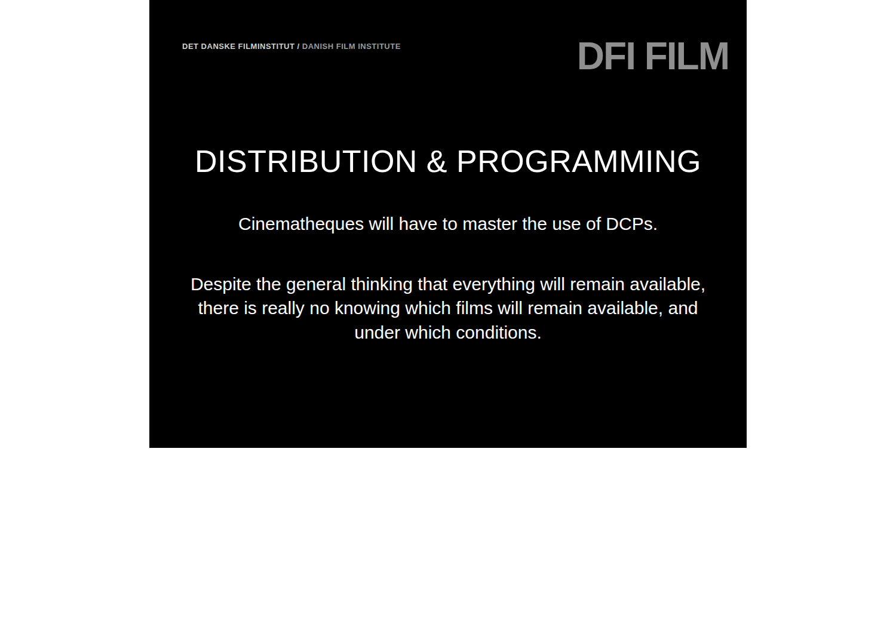DET DANSKE FILMINSTITUT / DANISH FILM INSTITUTE
DFI FILM
DISTRIBUTION & PROGRAMMING
Cinematheques will have to master the use of DCPs.
Despite the general thinking that everything will remain available, there is really no knowing which films will remain available, and under which conditions.